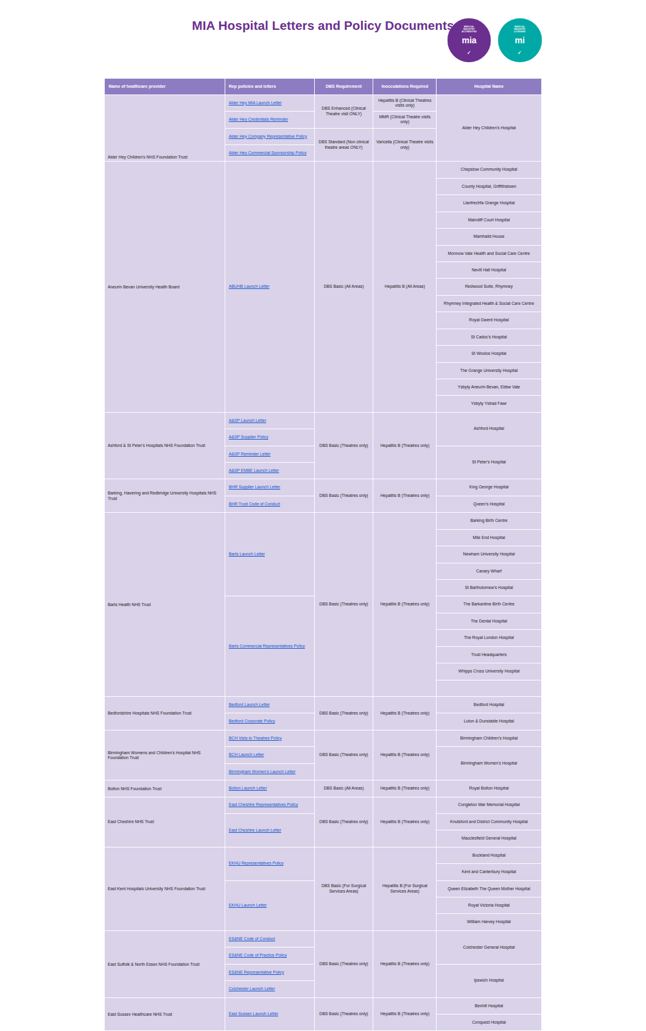MIA Hospital Letters and Policy Documents
MEDICAL
INDUSTRY
ACCREDITED mia ✓
MEDICAL
INDUSTRY
LICENSED mi ✓
| Name of healthcare provider | Rep policies and letters | DBS Requirement | Inocculations Required | Hospital Name |
| --- | --- | --- | --- | --- |
| Alder Hey Children's NHS Foundation Trust | Alder Hey MIA Launch Letter | DBS Enhanced (Clinical Theatre visit ONLY) | Hepatitis B (Clinical Theatres visits only) | Alder Hey Children's Hospital |
| Alder Hey Credentials Reminder | MMR (Clinical Theatre visits only) |
| Alder Hey Company Representative Policy | DBS Standard (Non clinical theatre areas ONLY) | Varicella (Clinical Theatre visits only) |
| Alder Hey Commercial Sponsorship Policy |
| Aneurin Bevan University Health Board | ABUHB Launch Letter | DBS Basic (All Areas) | Hepatitis B (All Areas) | Chepstow Community Hospital |
| County Hospital, Griffithstown |
| Llanfrechfa Grange Hospital |
| Maindiff Court Hospital |
| Mamhalid House |
| Monnow Vale Health and Social Care Centre |
| Nevill Hall Hospital |
| Redwood Suite, Rhymney |
| Rhymney Integrated Health & Social Care Centre |
| Royal Gwent Hospital |
| St Cadoc's Hospital |
| St Woolos Hospital |
| The Grange University Hospital |
| Ysbyty Aneurin Bevan, Ebbw Vale |
| Ysbyty Ystrad Fawr |
| Ashford & St Peter's Hospitals NHS Foundation Trust | A&SP Launch Letter | DBS Basic (Theatres only) | Hepatitis B (Theatres only) | Ashford Hospital |
| A&SP Supplier Policy |
| A&SP Reminder Letter | St Peter's Hospital |
| A&SP EMBE Launch Letter |
| Barking, Havering and Redbridge University Hospitals NHS Trust | BHR Supplier Launch Letter | DBS Basic (Theatres only) | Hepatitis B (Theatres only) | King George Hospital |
| BHR Trust Code of Conduct | Queen's Hospital |
| Barts Health NHS Trust | Barts Launch Letter | DBS Basic (Theatres only) | Hepatitis B (Theatres only) | Barking Birth Centre |
| Mile End Hospital |
| Newham University Hospital |
| Canary Wharf |
| St Bartholomew's Hospital |
| Barts Commercial Representatives Policy | The Barkantine Birth Centre |
| The Dental Hospital |
| The Royal London Hospital |
| Trust Headquarters |
| Whipps Cross University Hospital |
| Bedfordshire Hospitals NHS Foundation Trust | Bedford Launch Letter | DBS Basic (Theatres only) | Hepatitis B (Theatres only) | Bedford Hospital |
| Bedford Corporate Policy | Luton & Dunstable Hospital |
| Birmingham Womens and Children's Hospital NHS Foundation Trust | BCH Vists to Theatres Policy | DBS Basic (Theatres only) | Hepatitis B (Theatres only) | Birmingham Children's Hospital |
| BCH Launch Letter | Birmingham Women's Hospital |
| Birmingham Women's Launch Letter |
| Bolton NHS Foundation Trust | Bolton Launch Letter | DBS Basic (All Areas) | Hepatitis B (Theatres only) | Royal Bolton Hospital |
| East Cheshire NHS Trust | East Cheshire Representatives Policy | DBS Basic (Theatres only) | Hepatitis B (Theatres only) | Congleton War Memorial Hospital |
| East Cheshire Launch Letter | Knutsford and District Community Hospital |
| Macclesfield General Hospital |
| East Kent Hospitals University NHS Foundation Trust | EKHU Representatives Policy | DBS Basic (For Surgical Services Areas) | Hepatitis B (For Surgical Services Areas) | Buckland Hospital |
| Kent and Canterbury Hospital |
| EKHU Launch Letter | Queen Elizabeth The Queen Mother Hospital |
| Royal Victoria Hospital |
| William Harvey Hospital |
| East Suffolk & North Essex NHS Foundation Trust | ES&NE Code of Conduct | DBS Basic (Theatres only) | Hepatitis B (Theatres only) | Colchester General Hospital |
| ES&NE Code of Practice Policy |
| ES&NE Representative Policy | Ipswich Hospital |
| Colchester Launch Letter |
| East Sussex Healthcare NHS Trust | East Sussex Launch Letter | DBS Basic (Theatres only) | Hepatitis B (Theatres only) | Bexhill Hospital |
| Conquest Hospital |